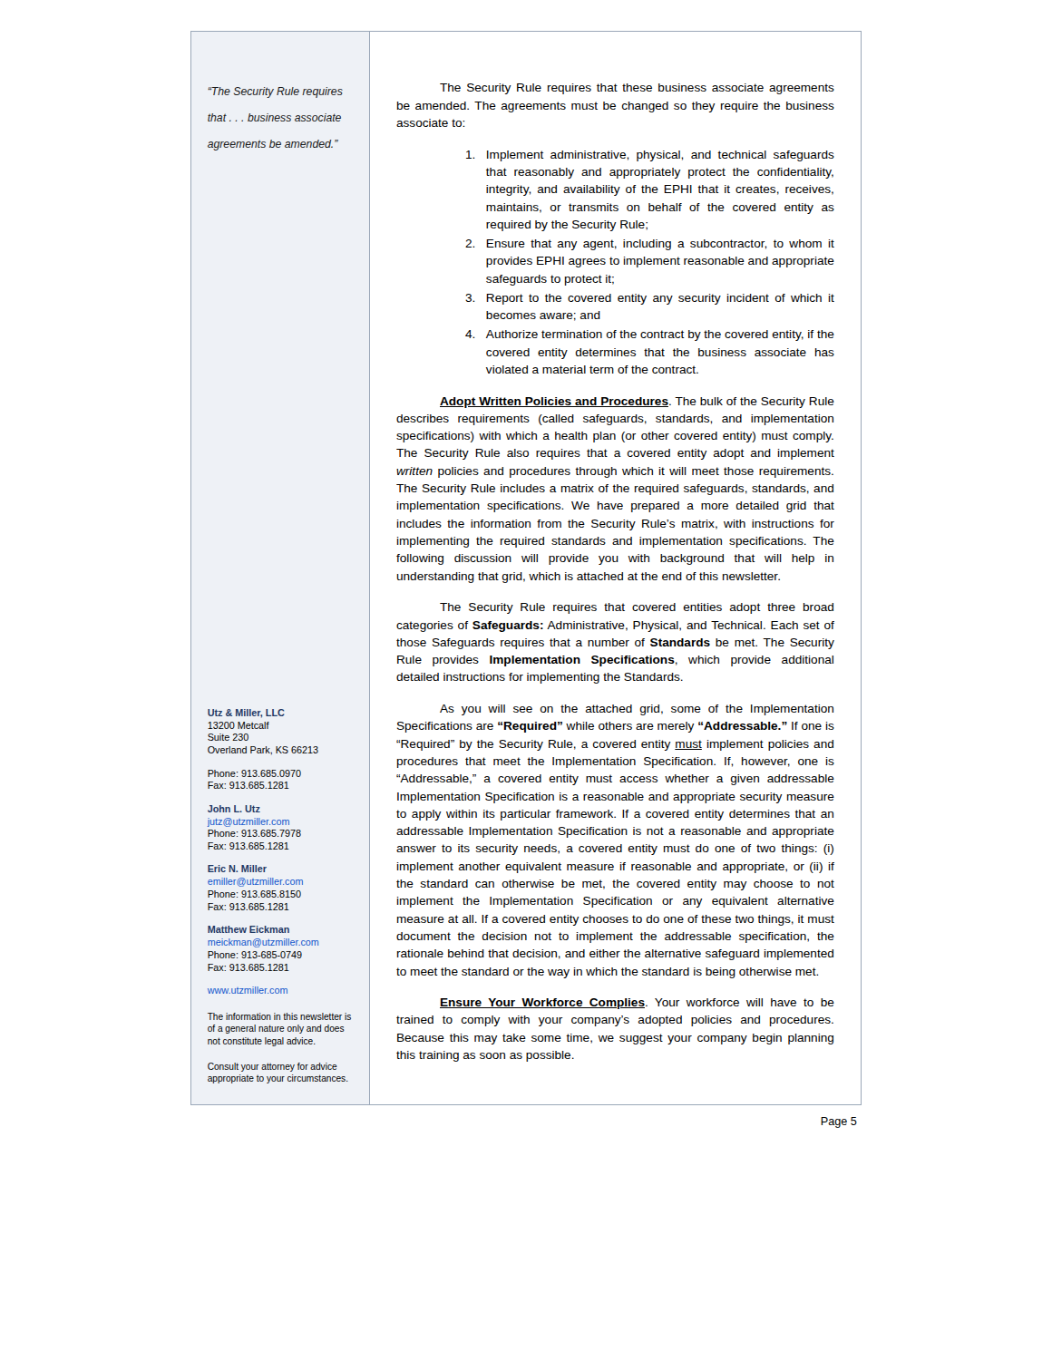“The Security Rule requires that . . . business associate agreements be amended.”
Utz & Miller, LLC
13200 Metcalf
Suite 230
Overland Park, KS 66213
Phone: 913.685.0970
Fax: 913.685.1281
John L. Utz
jutz@utzmiller.com
Phone: 913.685.7978
Fax: 913.685.1281
Eric N. Miller
emiller@utzmiller.com
Phone: 913.685.8150
Fax: 913.685.1281
Matthew Eickman
meickman@utzmiller.com
Phone: 913-685-0749
Fax: 913.685.1281
www.utzmiller.com
The information in this newsletter is of a general nature only and does not constitute legal advice.
Consult your attorney for advice appropriate to your circumstances.
The Security Rule requires that these business associate agreements be amended. The agreements must be changed so they require the business associate to:
Implement administrative, physical, and technical safeguards that reasonably and appropriately protect the confidentiality, integrity, and availability of the EPHI that it creates, receives, maintains, or transmits on behalf of the covered entity as required by the Security Rule;
Ensure that any agent, including a subcontractor, to whom it provides EPHI agrees to implement reasonable and appropriate safeguards to protect it;
Report to the covered entity any security incident of which it becomes aware; and
Authorize termination of the contract by the covered entity, if the covered entity determines that the business associate has violated a material term of the contract.
Adopt Written Policies and Procedures. The bulk of the Security Rule describes requirements (called safeguards, standards, and implementation specifications) with which a health plan (or other covered entity) must comply. The Security Rule also requires that a covered entity adopt and implement written policies and procedures through which it will meet those requirements. The Security Rule includes a matrix of the required safeguards, standards, and implementation specifications. We have prepared a more detailed grid that includes the information from the Security Rule’s matrix, with instructions for implementing the required standards and implementation specifications. The following discussion will provide you with background that will help in understanding that grid, which is attached at the end of this newsletter.
The Security Rule requires that covered entities adopt three broad categories of Safeguards: Administrative, Physical, and Technical. Each set of those Safeguards requires that a number of Standards be met. The Security Rule provides Implementation Specifications, which provide additional detailed instructions for implementing the Standards.
As you will see on the attached grid, some of the Implementation Specifications are “Required” while others are merely “Addressable.” If one is “Required” by the Security Rule, a covered entity must implement policies and procedures that meet the Implementation Specification. If, however, one is “Addressable,” a covered entity must access whether a given addressable Implementation Specification is a reasonable and appropriate security measure to apply within its particular framework. If a covered entity determines that an addressable Implementation Specification is not a reasonable and appropriate answer to its security needs, a covered entity must do one of two things: (i) implement another equivalent measure if reasonable and appropriate, or (ii) if the standard can otherwise be met, the covered entity may choose to not implement the Implementation Specification or any equivalent alternative measure at all. If a covered entity chooses to do one of these two things, it must document the decision not to implement the addressable specification, the rationale behind that decision, and either the alternative safeguard implemented to meet the standard or the way in which the standard is being otherwise met.
Ensure Your Workforce Complies. Your workforce will have to be trained to comply with your company’s adopted policies and procedures. Because this may take some time, we suggest your company begin planning this training as soon as possible.
Page 5